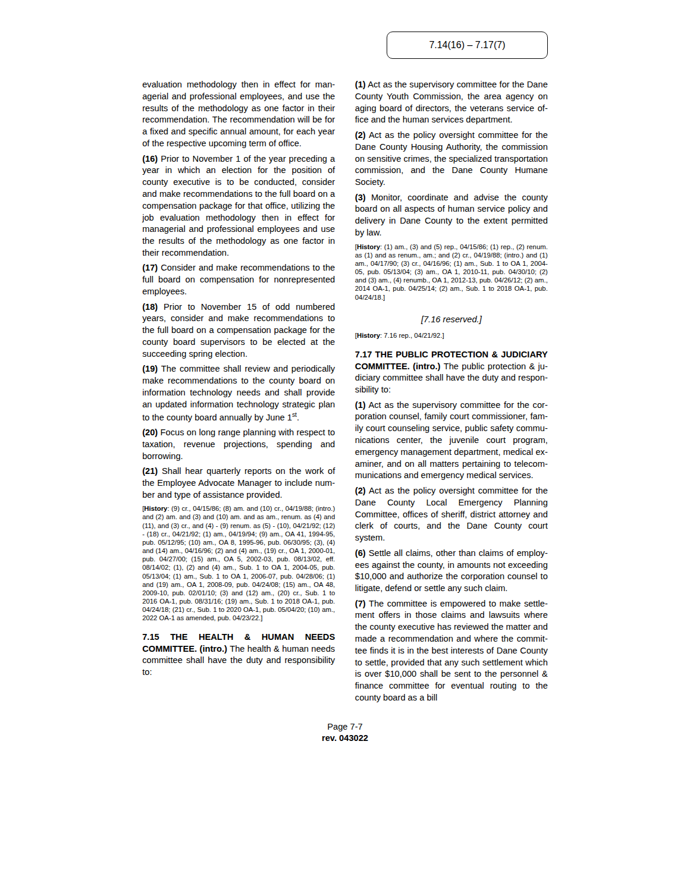7.14(16) – 7.17(7)
evaluation methodology then in effect for managerial and professional employees, and use the results of the methodology as one factor in their recommendation. The recommendation will be for a fixed and specific annual amount, for each year of the respective upcoming term of office.
(16) Prior to November 1 of the year preceding a year in which an election for the position of county executive is to be conducted, consider and make recommendations to the full board on a compensation package for that office, utilizing the job evaluation methodology then in effect for managerial and professional employees and use the results of the methodology as one factor in their recommendation.
(17) Consider and make recommendations to the full board on compensation for nonrepresented employees.
(18) Prior to November 15 of odd numbered years, consider and make recommendations to the full board on a compensation package for the county board supervisors to be elected at the succeeding spring election.
(19) The committee shall review and periodically make recommendations to the county board on information technology needs and shall provide an updated information technology strategic plan to the county board annually by June 1st.
(20) Focus on long range planning with respect to taxation, revenue projections, spending and borrowing.
(21) Shall hear quarterly reports on the work of the Employee Advocate Manager to include number and type of assistance provided.
[History: (9) cr., 04/15/86; (8) am. and (10) cr., 04/19/88; (intro.) and (2) am. and (3) and (10) am. and as am., renum. as (4) and (11), and (3) cr., and (4) - (9) renum. as (5) - (10), 04/21/92; (12) - (18) cr., 04/21/92; (1) am., 04/19/94; (9) am., OA 41, 1994-95, pub. 05/12/95; (10) am., OA 8, 1995-96, pub. 06/30/95; (3), (4) and (14) am., 04/16/96; (2) and (4) am., (19) cr., OA 1, 2000-01, pub. 04/27/00; (15) am., OA 5, 2002-03, pub. 08/13/02, eff. 08/14/02; (1), (2) and (4) am., Sub. 1 to OA 1, 2004-05, pub. 05/13/04; (1) am., Sub. 1 to OA 1, 2006-07, pub. 04/28/06; (1) and (19) am., OA 1, 2008-09, pub. 04/24/08; (15) am., OA 48, 2009-10, pub. 02/01/10; (3) and (12) am., (20) cr., Sub. 1 to 2016 OA-1, pub. 08/31/16; (19) am., Sub. 1 to 2018 OA-1, pub. 04/24/18; (21) cr., Sub. 1 to 2020 OA-1, pub. 05/04/20; (10) am., 2022 OA-1 as amended, pub. 04/23/22.]
7.15 THE HEALTH & HUMAN NEEDS COMMITTEE. (intro.) The health & human needs committee shall have the duty and responsibility to:
(1) Act as the supervisory committee for the Dane County Youth Commission, the area agency on aging board of directors, the veterans service office and the human services department.
(2) Act as the policy oversight committee for the Dane County Housing Authority, the commission on sensitive crimes, the specialized transportation commission, and the Dane County Humane Society.
(3) Monitor, coordinate and advise the county board on all aspects of human service policy and delivery in Dane County to the extent permitted by law.
[History: (1) am., (3) and (5) rep., 04/15/86; (1) rep., (2) renum. as (1) and as renum., am.; and (2) cr., 04/19/88; (intro.) and (1) am., 04/17/90; (3) cr., 04/16/96; (1) am., Sub. 1 to OA 1, 2004-05, pub. 05/13/04; (3) am., OA 1, 2010-11, pub. 04/30/10; (2) and (3) am., (4) renumb., OA 1, 2012-13, pub. 04/26/12; (2) am., 2014 OA-1, pub. 04/25/14; (2) am., Sub. 1 to 2018 OA-1, pub. 04/24/18.]
[7.16 reserved.]
[History: 7.16 rep., 04/21/92.]
7.17 THE PUBLIC PROTECTION & JUDICIARY COMMITTEE. (intro.) The public protection & judiciary committee shall have the duty and responsibility to:
(1) Act as the supervisory committee for the corporation counsel, family court commissioner, family court counseling service, public safety communications center, the juvenile court program, emergency management department, medical examiner, and on all matters pertaining to telecommunications and emergency medical services.
(2) Act as the policy oversight committee for the Dane County Local Emergency Planning Committee, offices of sheriff, district attorney and clerk of courts, and the Dane County court system.
(6) Settle all claims, other than claims of employees against the county, in amounts not exceeding $10,000 and authorize the corporation counsel to litigate, defend or settle any such claim.
(7) The committee is empowered to make settlement offers in those claims and lawsuits where the county executive has reviewed the matter and made a recommendation and where the committee finds it is in the best interests of Dane County to settle, provided that any such settlement which is over $10,000 shall be sent to the personnel & finance committee for eventual routing to the county board as a bill
Page 7-7
rev. 043022